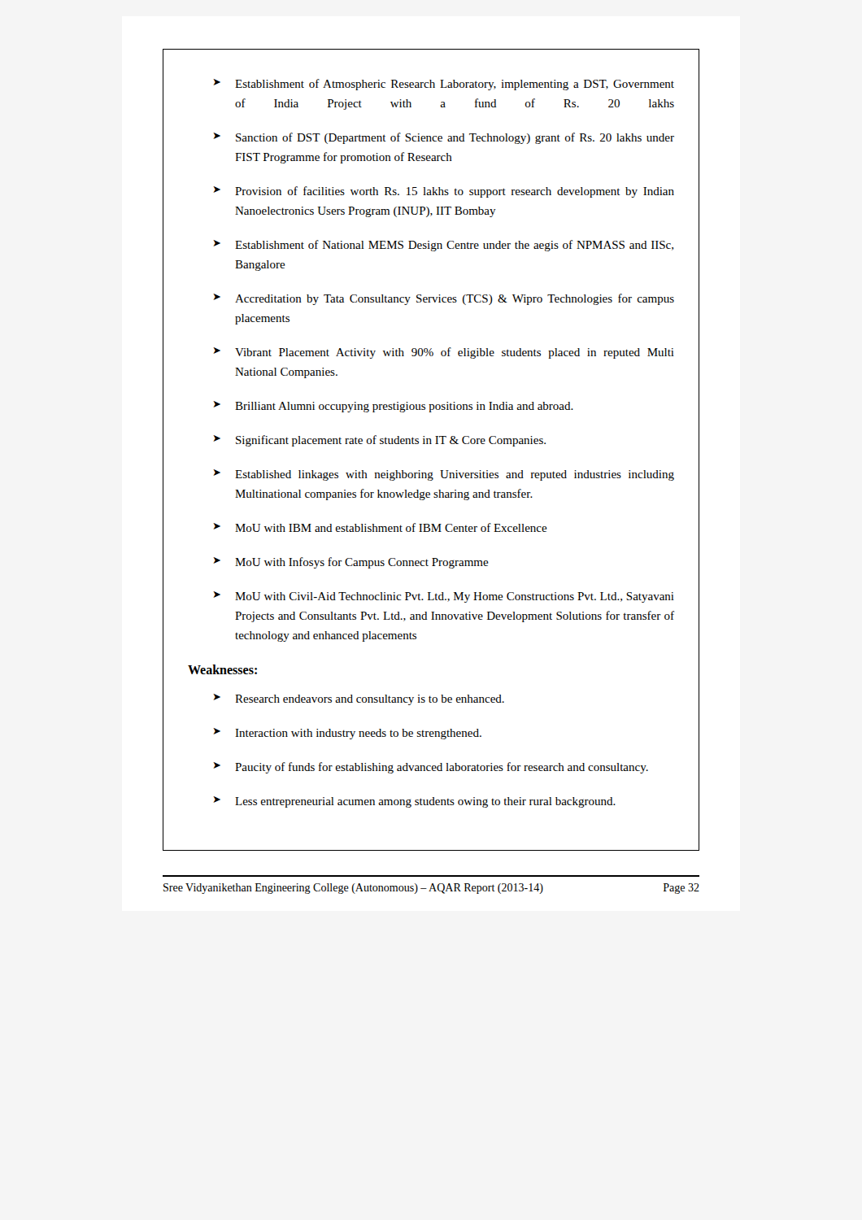Establishment of Atmospheric Research Laboratory, implementing a DST, Government of India Project with a fund of Rs. 20 lakhs
Sanction of DST (Department of Science and Technology) grant of Rs. 20 lakhs under FIST Programme for promotion of Research
Provision of facilities worth Rs. 15 lakhs to support research development by Indian Nanoelectronics Users Program (INUP), IIT Bombay
Establishment of National MEMS Design Centre under the aegis of NPMASS and IISc, Bangalore
Accreditation by Tata Consultancy Services (TCS) & Wipro Technologies for campus placements
Vibrant Placement Activity with 90% of eligible students placed in reputed Multi National Companies.
Brilliant Alumni occupying prestigious positions in India and abroad.
Significant placement rate of students in IT & Core Companies.
Established linkages with neighboring Universities and reputed industries including Multinational companies for knowledge sharing and transfer.
MoU with IBM and establishment of IBM Center of Excellence
MoU with Infosys for Campus Connect Programme
MoU with Civil-Aid Technoclinic Pvt. Ltd., My Home Constructions Pvt. Ltd., Satyavani Projects and Consultants Pvt. Ltd., and Innovative Development Solutions for transfer of technology and enhanced placements
Weaknesses:
Research endeavors and consultancy is to be enhanced.
Interaction with industry needs to be strengthened.
Paucity of funds for establishing advanced laboratories for research and consultancy.
Less entrepreneurial acumen among students owing to their rural background.
Sree Vidyanikethan Engineering College (Autonomous) – AQAR Report (2013-14) Page 32